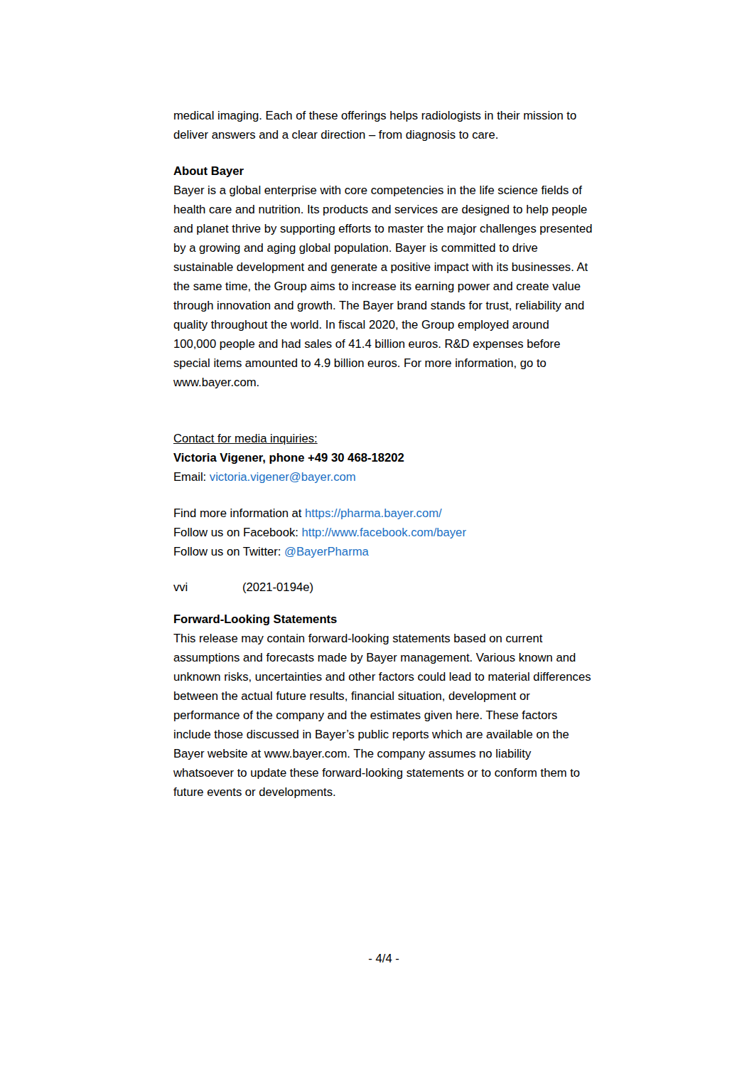medical imaging. Each of these offerings helps radiologists in their mission to deliver answers and a clear direction – from diagnosis to care.
About Bayer
Bayer is a global enterprise with core competencies in the life science fields of health care and nutrition. Its products and services are designed to help people and planet thrive by supporting efforts to master the major challenges presented by a growing and aging global population. Bayer is committed to drive sustainable development and generate a positive impact with its businesses. At the same time, the Group aims to increase its earning power and create value through innovation and growth. The Bayer brand stands for trust, reliability and quality throughout the world. In fiscal 2020, the Group employed around 100,000 people and had sales of 41.4 billion euros. R&D expenses before special items amounted to 4.9 billion euros. For more information, go to www.bayer.com.
Contact for media inquiries:
Victoria Vigener, phone +49 30 468-18202
Email: victoria.vigener@bayer.com
Find more information at https://pharma.bayer.com/
Follow us on Facebook: http://www.facebook.com/bayer
Follow us on Twitter: @BayerPharma
vvi(2021-0194e)
Forward-Looking Statements
This release may contain forward-looking statements based on current assumptions and forecasts made by Bayer management. Various known and unknown risks, uncertainties and other factors could lead to material differences between the actual future results, financial situation, development or performance of the company and the estimates given here. These factors include those discussed in Bayer’s public reports which are available on the Bayer website at www.bayer.com. The company assumes no liability whatsoever to update these forward-looking statements or to conform them to future events or developments.
- 4/4 -